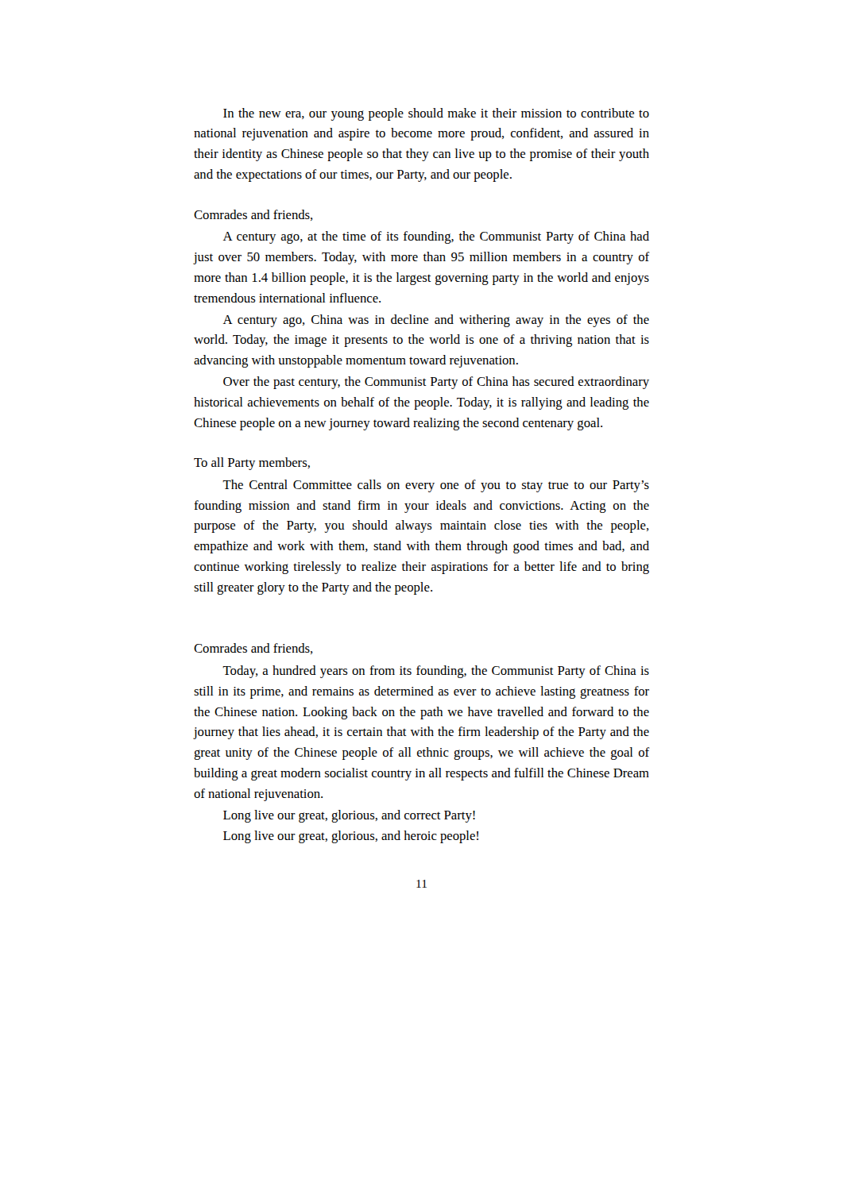In the new era, our young people should make it their mission to contribute to national rejuvenation and aspire to become more proud, confident, and assured in their identity as Chinese people so that they can live up to the promise of their youth and the expectations of our times, our Party, and our people.
Comrades and friends,
A century ago, at the time of its founding, the Communist Party of China had just over 50 members. Today, with more than 95 million members in a country of more than 1.4 billion people, it is the largest governing party in the world and enjoys tremendous international influence.
A century ago, China was in decline and withering away in the eyes of the world. Today, the image it presents to the world is one of a thriving nation that is advancing with unstoppable momentum toward rejuvenation.
Over the past century, the Communist Party of China has secured extraordinary historical achievements on behalf of the people. Today, it is rallying and leading the Chinese people on a new journey toward realizing the second centenary goal.
To all Party members,
The Central Committee calls on every one of you to stay true to our Party’s founding mission and stand firm in your ideals and convictions. Acting on the purpose of the Party, you should always maintain close ties with the people, empathize and work with them, stand with them through good times and bad, and continue working tirelessly to realize their aspirations for a better life and to bring still greater glory to the Party and the people.
Comrades and friends,
Today, a hundred years on from its founding, the Communist Party of China is still in its prime, and remains as determined as ever to achieve lasting greatness for the Chinese nation. Looking back on the path we have travelled and forward to the journey that lies ahead, it is certain that with the firm leadership of the Party and the great unity of the Chinese people of all ethnic groups, we will achieve the goal of building a great modern socialist country in all respects and fulfill the Chinese Dream of national rejuvenation.
Long live our great, glorious, and correct Party!
Long live our great, glorious, and heroic people!
11